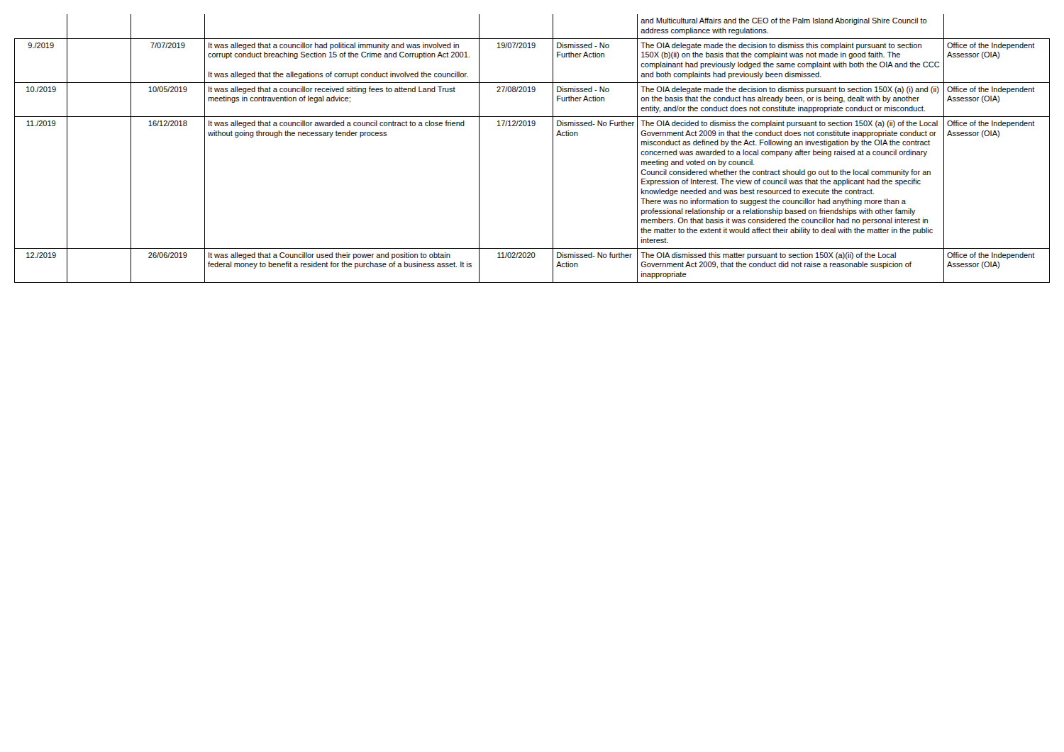| | | | | | | and Multicultural Affairs and the CEO of the Palm Island Aboriginal Shire Council to address compliance with regulations. | |
| 9./2019 | | 7/07/2019 | It was alleged that a councillor had political immunity and was involved in corrupt conduct breaching Section 15 of the Crime and Corruption Act 2001. It was alleged that the allegations of corrupt conduct involved the councillor. | 19/07/2019 | Dismissed - No Further Action | The OIA delegate made the decision to dismiss this complaint pursuant to section 150X (b)(ii) on the basis that the complaint was not made in good faith. The complainant had previously lodged the same complaint with both the OIA and the CCC and both complaints had previously been dismissed. | Office of the Independent Assessor (OIA) |
| 10./2019 | | 10/05/2019 | It was alleged that a councillor received sitting fees to attend Land Trust meetings in contravention of legal advice; | 27/08/2019 | Dismissed - No Further Action | The OIA delegate made the decision to dismiss pursuant to section 150X (a) (i) and (ii) on the basis that the conduct has already been, or is being, dealt with by another entity, and/or the conduct does not constitute inappropriate conduct or misconduct. | Office of the Independent Assessor (OIA) |
| 11./2019 | | 16/12/2018 | It was alleged that a councillor awarded a council contract to a close friend without going through the necessary tender process | 17/12/2019 | Dismissed- No Further Action | The OIA decided to dismiss the complaint pursuant to section 150X (a) (ii) of the Local Government Act 2009 in that the conduct does not constitute inappropriate conduct or misconduct as defined by the Act. Following an investigation by the OIA the contract concerned was awarded to a local company after being raised at a council ordinary meeting and voted on by council. Council considered whether the contract should go out to the local community for an Expression of Interest. The view of council was that the applicant had the specific knowledge needed and was best resourced to execute the contract. There was no information to suggest the councillor had anything more than a professional relationship or a relationship based on friendships with other family members. On that basis it was considered the councillor had no personal interest in the matter to the extent it would affect their ability to deal with the matter in the public interest. | Office of the Independent Assessor (OIA) |
| 12./2019 | | 26/06/2019 | It was alleged that a Councillor used their power and position to obtain federal money to benefit a resident for the purchase of a business asset. It is | 11/02/2020 | Dismissed- No further Action | The OIA dismissed this matter pursuant to section 150X (a)(ii) of the Local Government Act 2009, that the conduct did not raise a reasonable suspicion of inappropriate | Office of the Independent Assessor (OIA) |